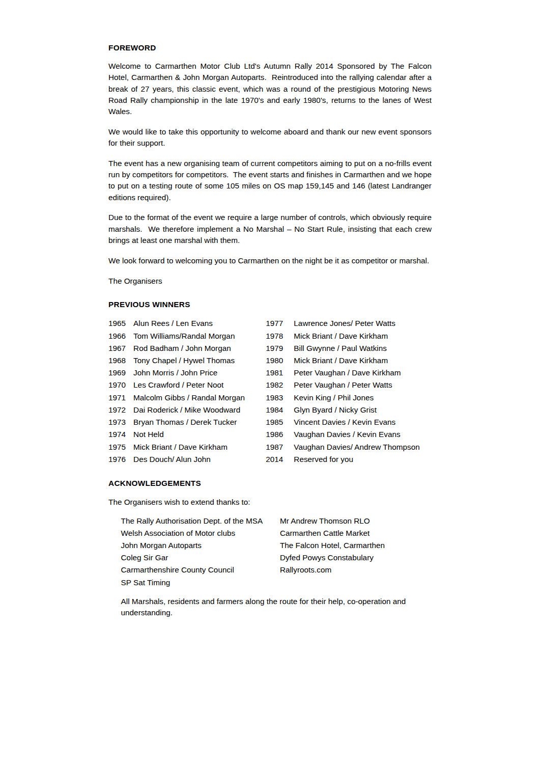FOREWORD
Welcome to Carmarthen Motor Club Ltd's Autumn Rally 2014 Sponsored by The Falcon Hotel, Carmarthen & John Morgan Autoparts. Reintroduced into the rallying calendar after a break of 27 years, this classic event, which was a round of the prestigious Motoring News Road Rally championship in the late 1970's and early 1980's, returns to the lanes of West Wales.
We would like to take this opportunity to welcome aboard and thank our new event sponsors for their support.
The event has a new organising team of current competitors aiming to put on a no-frills event run by competitors for competitors. The event starts and finishes in Carmarthen and we hope to put on a testing route of some 105 miles on OS map 159,145 and 146 (latest Landranger editions required).
Due to the format of the event we require a large number of controls, which obviously require marshals. We therefore implement a No Marshal – No Start Rule, insisting that each crew brings at least one marshal with them.
We look forward to welcoming you to Carmarthen on the night be it as competitor or marshal.
The Organisers
PREVIOUS WINNERS
| 1965 | Alun Rees / Len Evans | 1977 | Lawrence Jones/ Peter Watts |
| 1966 | Tom Williams/Randal Morgan | 1978 | Mick Briant / Dave Kirkham |
| 1967 | Rod Badham / John Morgan | 1979 | Bill Gwynne / Paul Watkins |
| 1968 | Tony Chapel / Hywel Thomas | 1980 | Mick Briant / Dave Kirkham |
| 1969 | John Morris / John Price | 1981 | Peter Vaughan / Dave Kirkham |
| 1970 | Les Crawford / Peter Noot | 1982 | Peter Vaughan / Peter Watts |
| 1971 | Malcolm Gibbs / Randal Morgan | 1983 | Kevin King / Phil Jones |
| 1972 | Dai Roderick / Mike Woodward | 1984 | Glyn Byard / Nicky Grist |
| 1973 | Bryan Thomas / Derek Tucker | 1985 | Vincent Davies / Kevin Evans |
| 1974 | Not Held | 1986 | Vaughan Davies / Kevin Evans |
| 1975 | Mick Briant / Dave Kirkham | 1987 | Vaughan Davies/ Andrew Thompson |
| 1976 | Des Douch/ Alun John | 2014 | Reserved for you |
ACKNOWLEDGEMENTS
The Organisers wish to extend thanks to:
| The Rally Authorisation Dept. of the MSA | Mr Andrew Thomson RLO |
| Welsh Association of Motor clubs | Carmarthen Cattle Market |
| John Morgan Autoparts | The Falcon Hotel, Carmarthen |
| Coleg Sir Gar | Dyfed Powys Constabulary |
| Carmarthenshire County Council | Rallyroots.com |
| SP Sat Timing | |
All Marshals, residents and farmers along the route for their help, co-operation and understanding.